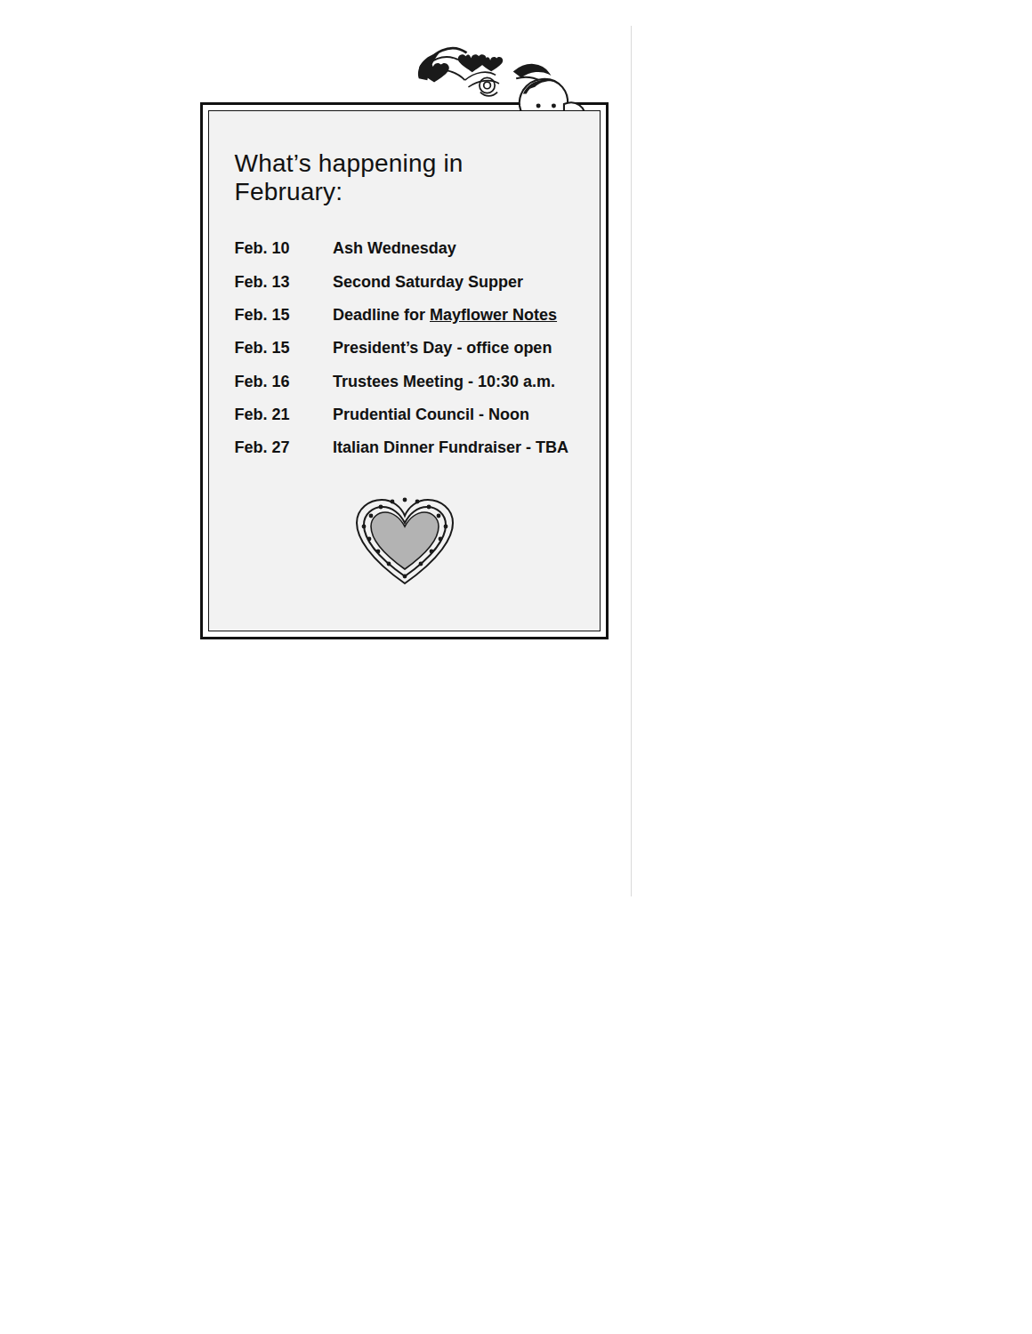What’s happening in February:
| Feb. 10 | Ash Wednesday |
| Feb. 13 | Second Saturday Supper |
| Feb. 15 | Deadline for Mayflower Notes |
| Feb. 15 | President’s Day - office open |
| Feb. 16 | Trustees Meeting - 10:30 a.m. |
| Feb. 21 | Prudential Council - Noon |
| Feb. 27 | Italian Dinner Fundraiser - TBA |